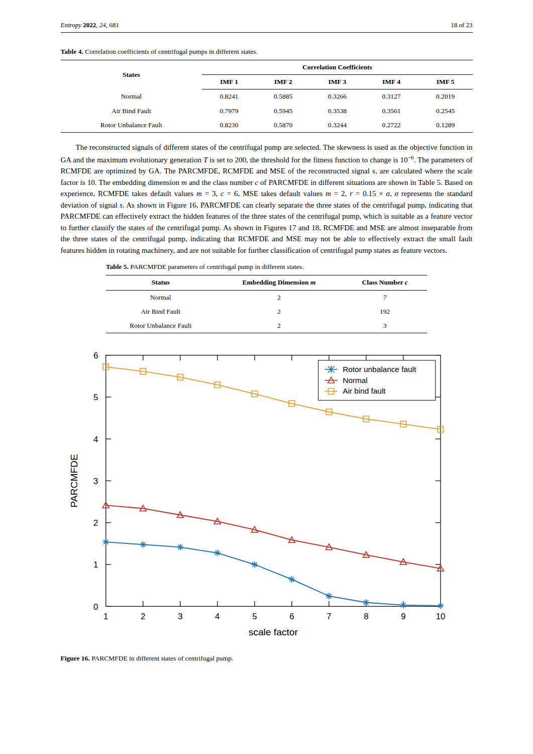Entropy 2022, 24, 681
18 of 23
Table 4. Correlation coefficients of centrifugal pumps in different states.
| States | Correlation Coefficients |
| --- | --- |
| IMF 1 | IMF 2 | IMF 3 | IMF 4 | IMF 5 |
| Normal | 0.8241 | 0.5885 | 0.3266 | 0.3127 | 0.2019 |
| Air Bind Fault | 0.7979 | 0.5945 | 0.3538 | 0.3561 | 0.2545 |
| Rotor Unbalance Fault | 0.8230 | 0.5870 | 0.3244 | 0.2722 | 0.1289 |
The reconstructed signals of different states of the centrifugal pump are selected. The skewness is used as the objective function in GA and the maximum evolutionary generation T is set to 200, the threshold for the fitness function to change is 10−6. The parameters of RCMFDE are optimized by GA. The PARCMFDE, RCMFDE and MSE of the reconstructed signal s, are calculated where the scale factor is 10. The embedding dimension m and the class number c of PARCMFDE in different situations are shown in Table 5. Based on experience, RCMFDE takes default values m = 3, c = 6, MSE takes default values m = 2, r = 0.15 × σ, σ represents the standard deviation of signal s. As shown in Figure 16, PARCMFDE can clearly separate the three states of the centrifugal pump, indicating that PARCMFDE can effectively extract the hidden features of the three states of the centrifugal pump, which is suitable as a feature vector to further classify the states of the centrifugal pump. As shown in Figures 17 and 18, RCMFDE and MSE are almost inseparable from the three states of the centrifugal pump, indicating that RCMFDE and MSE may not be able to effectively extract the small fault features hidden in rotating machinery, and are not suitable for further classification of centrifugal pump states as feature vectors.
Table 5. PARCMFDE parameters of centrifugal pump in different states.
| Status | Embedding Dimension m | Class Number c |
| --- | --- | --- |
| Normal | 2 | 7 |
| Air Bind Fault | 2 | 192 |
| Rotor Unbalance Fault | 2 | 3 |
0 1 2 3 4 5 6 1 2 3 4 5 6 7 8 9 10 scale factor PARCMFDE Rotor unbalance fault Normal Air bind fault
Figure 16. PARCMFDE in different states of centrifugal pump.